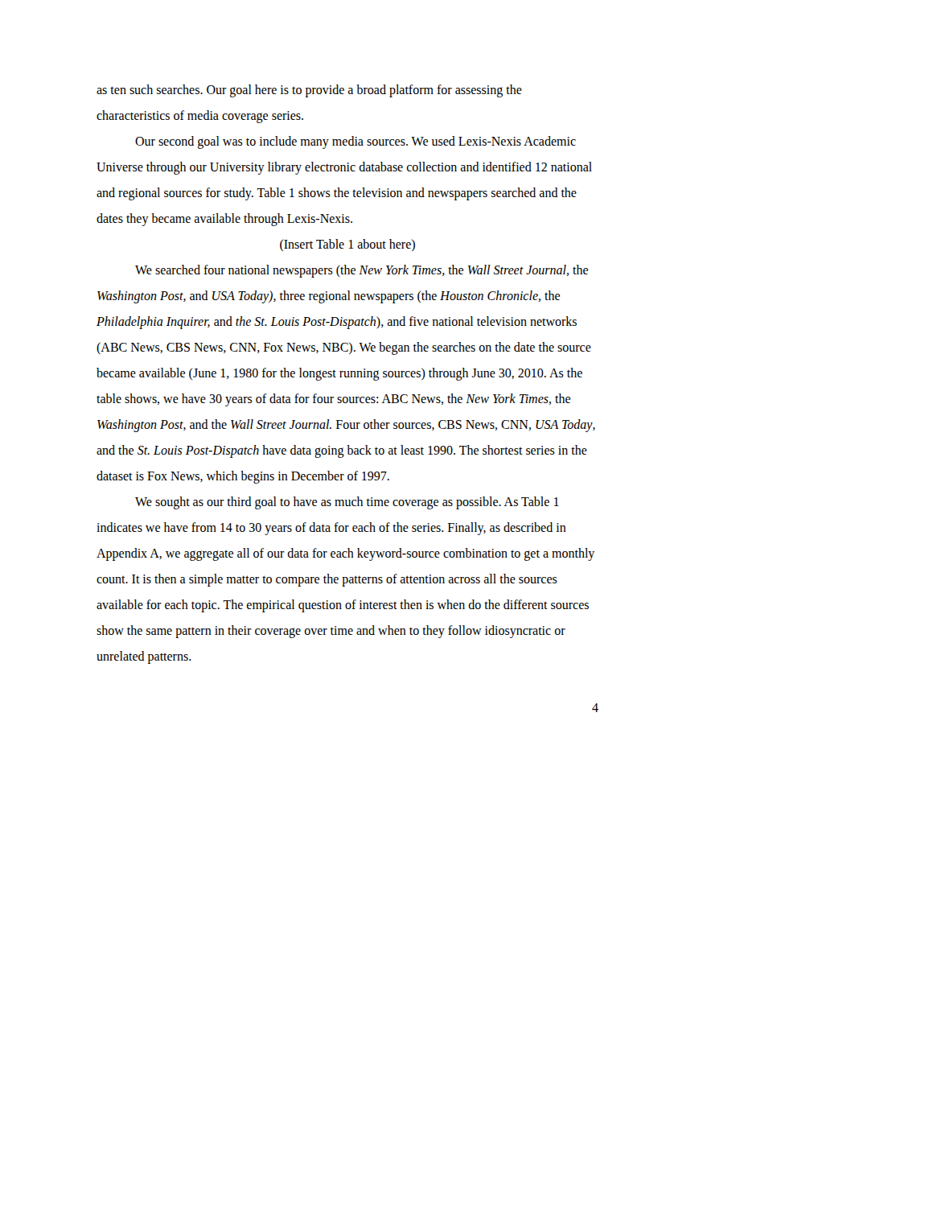as ten such searches. Our goal here is to provide a broad platform for assessing the characteristics of media coverage series.
Our second goal was to include many media sources. We used Lexis-Nexis Academic Universe through our University library electronic database collection and identified 12 national and regional sources for study. Table 1 shows the television and newspapers searched and the dates they became available through Lexis-Nexis.
(Insert Table 1 about here)
We searched four national newspapers (the New York Times, the Wall Street Journal, the Washington Post, and USA Today), three regional newspapers (the Houston Chronicle, the Philadelphia Inquirer, and the St. Louis Post-Dispatch), and five national television networks (ABC News, CBS News, CNN, Fox News, NBC). We began the searches on the date the source became available (June 1, 1980 for the longest running sources) through June 30, 2010. As the table shows, we have 30 years of data for four sources: ABC News, the New York Times, the Washington Post, and the Wall Street Journal. Four other sources, CBS News, CNN, USA Today, and the St. Louis Post-Dispatch have data going back to at least 1990. The shortest series in the dataset is Fox News, which begins in December of 1997.
We sought as our third goal to have as much time coverage as possible. As Table 1 indicates we have from 14 to 30 years of data for each of the series. Finally, as described in Appendix A, we aggregate all of our data for each keyword-source combination to get a monthly count. It is then a simple matter to compare the patterns of attention across all the sources available for each topic. The empirical question of interest then is when do the different sources show the same pattern in their coverage over time and when to they follow idiosyncratic or unrelated patterns.
4